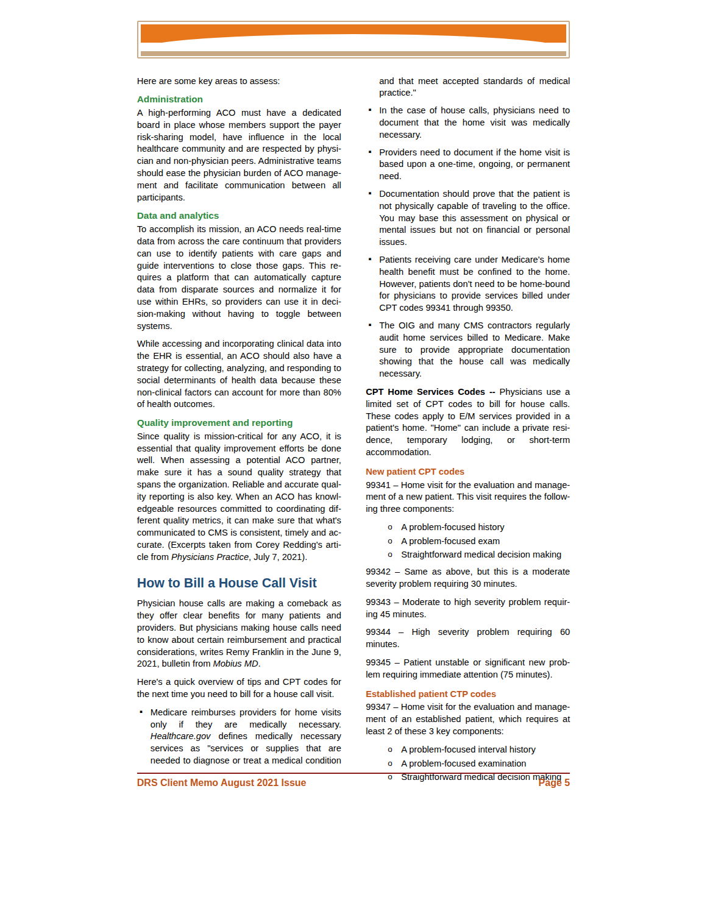Here are some key areas to assess:
Administration
A high-performing ACO must have a dedicated board in place whose members support the payer risk-sharing model, have influence in the local healthcare community and are respected by physician and non-physician peers. Administrative teams should ease the physician burden of ACO management and facilitate communication between all participants.
Data and analytics
To accomplish its mission, an ACO needs real-time data from across the care continuum that providers can use to identify patients with care gaps and guide interventions to close those gaps. This requires a platform that can automatically capture data from disparate sources and normalize it for use within EHRs, so providers can use it in decision-making without having to toggle between systems.
While accessing and incorporating clinical data into the EHR is essential, an ACO should also have a strategy for collecting, analyzing, and responding to social determinants of health data because these non-clinical factors can account for more than 80% of health outcomes.
Quality improvement and reporting
Since quality is mission-critical for any ACO, it is essential that quality improvement efforts be done well. When assessing a potential ACO partner, make sure it has a sound quality strategy that spans the organization. Reliable and accurate quality reporting is also key. When an ACO has knowledgeable resources committed to coordinating different quality metrics, it can make sure that what's communicated to CMS is consistent, timely and accurate. (Excerpts taken from Corey Redding's article from Physicians Practice, July 7, 2021).
How to Bill a House Call Visit
Physician house calls are making a comeback as they offer clear benefits for many patients and providers. But physicians making house calls need to know about certain reimbursement and practical considerations, writes Remy Franklin in the June 9, 2021, bulletin from Mobius MD.
Here's a quick overview of tips and CPT codes for the next time you need to bill for a house call visit.
Medicare reimburses providers for home visits only if they are medically necessary. Healthcare.gov defines medically necessary services as "services or supplies that are needed to diagnose or treat a medical condition and that meet accepted standards of medical practice."
In the case of house calls, physicians need to document that the home visit was medically necessary.
Providers need to document if the home visit is based upon a one-time, ongoing, or permanent need.
Documentation should prove that the patient is not physically capable of traveling to the office. You may base this assessment on physical or mental issues but not on financial or personal issues.
Patients receiving care under Medicare's home health benefit must be confined to the home. However, patients don't need to be home-bound for physicians to provide services billed under CPT codes 99341 through 99350.
The OIG and many CMS contractors regularly audit home services billed to Medicare. Make sure to provide appropriate documentation showing that the house call was medically necessary.
CPT Home Services Codes -- Physicians use a limited set of CPT codes to bill for house calls. These codes apply to E/M services provided in a patient's home. "Home" can include a private residence, temporary lodging, or short-term accommodation.
New patient CPT codes
99341 – Home visit for the evaluation and management of a new patient. This visit requires the following three components:
A problem-focused history
A problem-focused exam
Straightforward medical decision making
99342 – Same as above, but this is a moderate severity problem requiring 30 minutes.
99343 – Moderate to high severity problem requiring 45 minutes.
99344 – High severity problem requiring 60 minutes.
99345 – Patient unstable or significant new problem requiring immediate attention (75 minutes).
Established patient CTP codes
99347 – Home visit for the evaluation and management of an established patient, which requires at least 2 of these 3 key components:
A problem-focused interval history
A problem-focused examination
Straightforward medical decision making
DRS Client Memo August 2021 Issue
Page 5